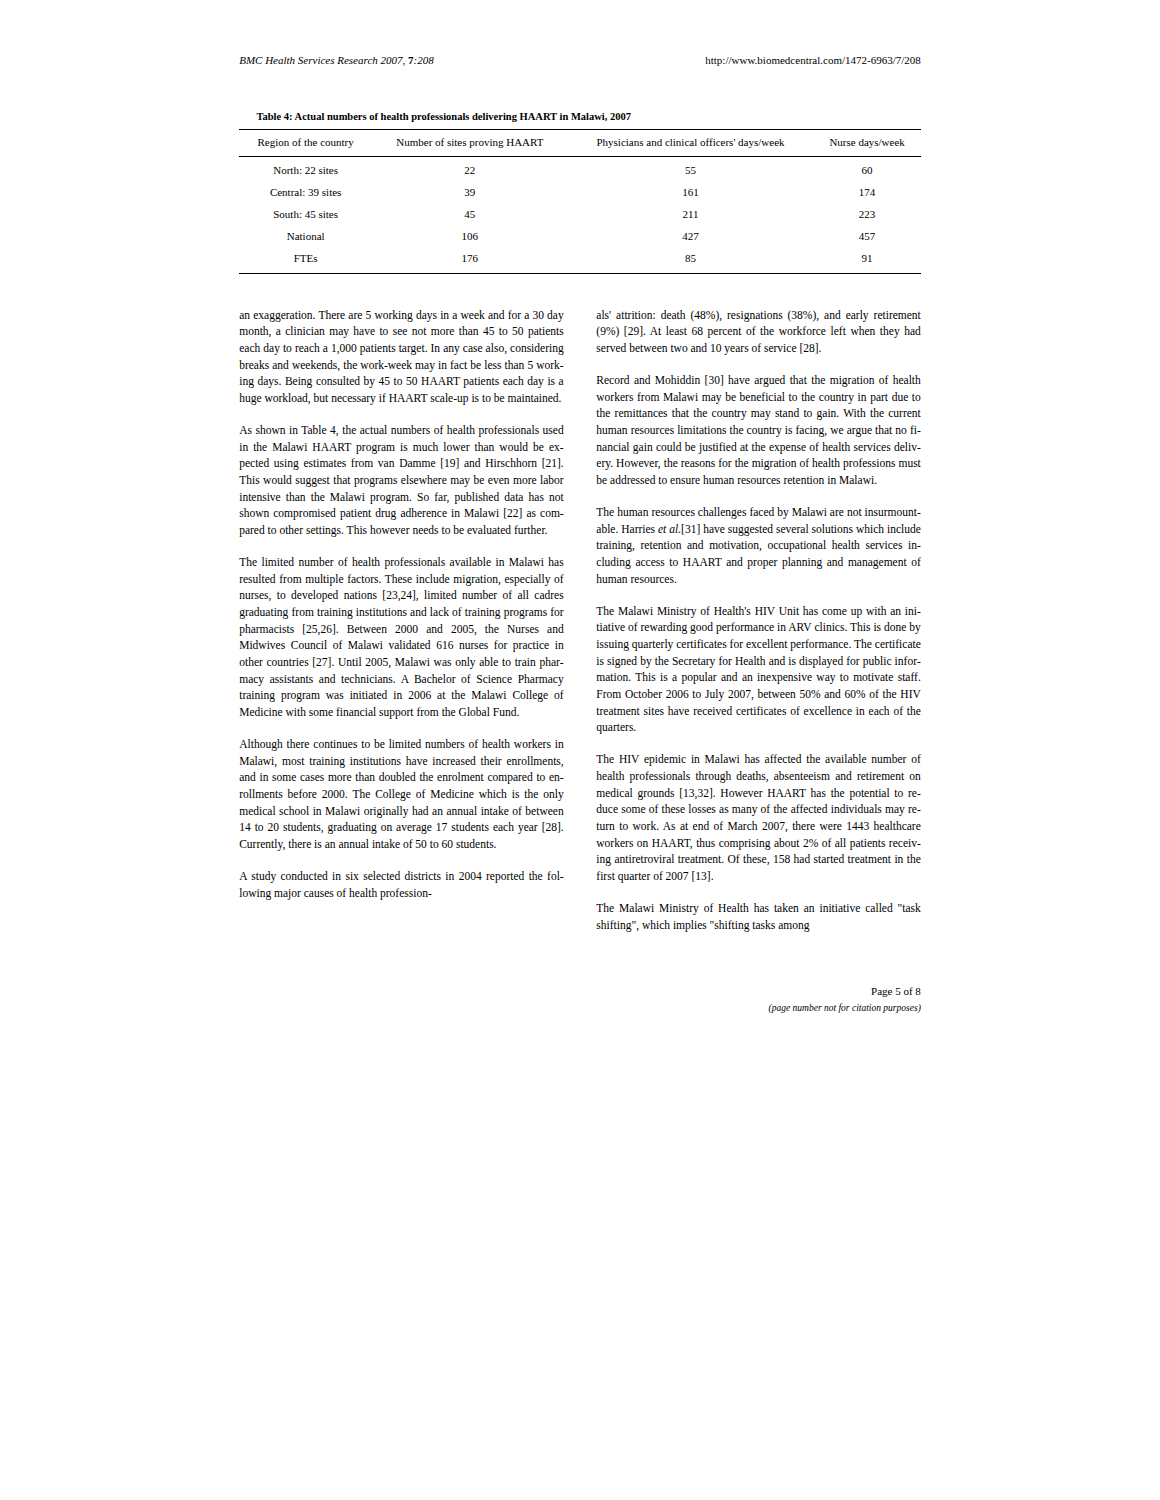BMC Health Services Research 2007, 7:208
http://www.biomedcentral.com/1472-6963/7/208
Table 4: Actual numbers of health professionals delivering HAART in Malawi, 2007
| Region of the country | Number of sites proving HAART | Physicians and clinical officers' days/week | Nurse days/week |
| --- | --- | --- | --- |
| North: 22 sites | 22 | 55 | 60 |
| Central: 39 sites | 39 | 161 | 174 |
| South: 45 sites | 45 | 211 | 223 |
| National | 106 | 427 | 457 |
| FTEs | 176 | 85 | 91 |
an exaggeration. There are 5 working days in a week and for a 30 day month, a clinician may have to see not more than 45 to 50 patients each day to reach a 1,000 patients target. In any case also, considering breaks and weekends, the work-week may in fact be less than 5 working days. Being consulted by 45 to 50 HAART patients each day is a huge workload, but necessary if HAART scale-up is to be maintained.
As shown in Table 4, the actual numbers of health professionals used in the Malawi HAART program is much lower than would be expected using estimates from van Damme [19] and Hirschhorn [21]. This would suggest that programs elsewhere may be even more labor intensive than the Malawi program. So far, published data has not shown compromised patient drug adherence in Malawi [22] as compared to other settings. This however needs to be evaluated further.
The limited number of health professionals available in Malawi has resulted from multiple factors. These include migration, especially of nurses, to developed nations [23,24], limited number of all cadres graduating from training institutions and lack of training programs for pharmacists [25,26]. Between 2000 and 2005, the Nurses and Midwives Council of Malawi validated 616 nurses for practice in other countries [27]. Until 2005, Malawi was only able to train pharmacy assistants and technicians. A Bachelor of Science Pharmacy training program was initiated in 2006 at the Malawi College of Medicine with some financial support from the Global Fund.
Although there continues to be limited numbers of health workers in Malawi, most training institutions have increased their enrollments, and in some cases more than doubled the enrolment compared to enrollments before 2000. The College of Medicine which is the only medical school in Malawi originally had an annual intake of between 14 to 20 students, graduating on average 17 students each year [28]. Currently, there is an annual intake of 50 to 60 students.
A study conducted in six selected districts in 2004 reported the following major causes of health profession-
als' attrition: death (48%), resignations (38%), and early retirement (9%) [29]. At least 68 percent of the workforce left when they had served between two and 10 years of service [28].
Record and Mohiddin [30] have argued that the migration of health workers from Malawi may be beneficial to the country in part due to the remittances that the country may stand to gain. With the current human resources limitations the country is facing, we argue that no financial gain could be justified at the expense of health services delivery. However, the reasons for the migration of health professions must be addressed to ensure human resources retention in Malawi.
The human resources challenges faced by Malawi are not insurmountable. Harries et al.[31] have suggested several solutions which include training, retention and motivation, occupational health services including access to HAART and proper planning and management of human resources.
The Malawi Ministry of Health's HIV Unit has come up with an initiative of rewarding good performance in ARV clinics. This is done by issuing quarterly certificates for excellent performance. The certificate is signed by the Secretary for Health and is displayed for public information. This is a popular and an inexpensive way to motivate staff. From October 2006 to July 2007, between 50% and 60% of the HIV treatment sites have received certificates of excellence in each of the quarters.
The HIV epidemic in Malawi has affected the available number of health professionals through deaths, absenteeism and retirement on medical grounds [13,32]. However HAART has the potential to reduce some of these losses as many of the affected individuals may return to work. As at end of March 2007, there were 1443 healthcare workers on HAART, thus comprising about 2% of all patients receiving antiretroviral treatment. Of these, 158 had started treatment in the first quarter of 2007 [13].
The Malawi Ministry of Health has taken an initiative called "task shifting", which implies "shifting tasks among
Page 5 of 8
(page number not for citation purposes)